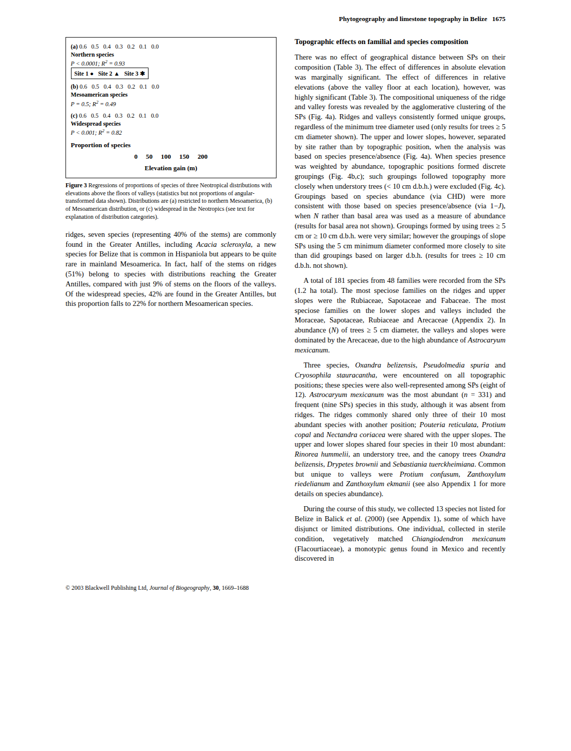Phytogeography and limestone topography in Belize 1675
(a) 0.6 0.5 0.4 0.3 0.2 0.1 0.0
Northern species
P < 0.0001; R2 = 0.93
Site 1 ● Site 2 ▲ Site 3 ✱
(b) 0.6 0.5 0.4 0.3 0.2 0.1 0.0
Mesoamerican species
P = 0.5; R2 = 0.49
(c) 0.6 0.5 0.4 0.3 0.2 0.1 0.0
Widespread species
P < 0.001; R2 = 0.82
Proportion of species
0 50 100 150 200
Elevation gain (m)
Figure 3 Regressions of proportions of species of three Neotropical distributions with elevations above the floors of valleys (statistics but not proportions of angular-transformed data shown). Distributions are (a) restricted to northern Mesoamerica, (b) of Mesoamerican distribution, or (c) widespread in the Neotropics (see text for explanation of distribution categories).
ridges, seven species (representing 40% of the stems) are commonly found in the Greater Antilles, including Acacia scleroxyla, a new species for Belize that is common in Hispaniola but appears to be quite rare in mainland Mesoamerica. In fact, half of the stems on ridges (51%) belong to species with distributions reaching the Greater Antilles, compared with just 9% of stems on the floors of the valleys. Of the widespread species, 42% are found in the Greater Antilles, but this proportion falls to 22% for northern Mesoamerican species.
Topographic effects on familial and species composition
There was no effect of geographical distance between SPs on their composition (Table 3). The effect of differences in absolute elevation was marginally significant. The effect of differences in relative elevations (above the valley floor at each location), however, was highly significant (Table 3). The compositional uniqueness of the ridge and valley forests was revealed by the agglomerative clustering of the SPs (Fig. 4a). Ridges and valleys consistently formed unique groups, regardless of the minimum tree diameter used (only results for trees ≥ 5 cm diameter shown). The upper and lower slopes, however, separated by site rather than by topographic position, when the analysis was based on species presence/absence (Fig. 4a). When species presence was weighted by abundance, topographic positions formed discrete groupings (Fig. 4b,c); such groupings followed topography more closely when understory trees (< 10 cm d.b.h.) were excluded (Fig. 4c). Groupings based on species abundance (via CHD) were more consistent with those based on species presence/absence (via 1−J), when N rather than basal area was used as a measure of abundance (results for basal area not shown). Groupings formed by using trees ≥ 5 cm or ≥ 10 cm d.b.h. were very similar; however the groupings of slope SPs using the 5 cm minimum diameter conformed more closely to site than did groupings based on larger d.b.h. (results for trees ≥ 10 cm d.b.h. not shown).
A total of 181 species from 48 families were recorded from the SPs (1.2 ha total). The most speciose families on the ridges and upper slopes were the Rubiaceae, Sapotaceae and Fabaceae. The most speciose families on the lower slopes and valleys included the Moraceae, Sapotaceae, Rubiaceae and Arecaceae (Appendix 2). In abundance (N) of trees ≥ 5 cm diameter, the valleys and slopes were dominated by the Arecaceae, due to the high abundance of Astrocaryum mexicanum.
Three species, Oxandra belizensis, Pseudolmedia spuria and Cryosophila stauracantha, were encountered on all topographic positions; these species were also well-represented among SPs (eight of 12). Astrocaryum mexicanum was the most abundant (n = 331) and frequent (nine SPs) species in this study, although it was absent from ridges. The ridges commonly shared only three of their 10 most abundant species with another position; Pouteria reticulata, Protium copal and Nectandra coriacea were shared with the upper slopes. The upper and lower slopes shared four species in their 10 most abundant: Rinorea hummelii, an understory tree, and the canopy trees Oxandra belizensis, Drypetes brownii and Sebastiania tuerckheimiana. Common but unique to valleys were Protium confusum, Zanthoxylum riedelianum and Zanthoxylum ekmanii (see also Appendix 1 for more details on species abundance).
During the course of this study, we collected 13 species not listed for Belize in Balick et al. (2000) (see Appendix 1), some of which have disjunct or limited distributions. One individual, collected in sterile condition, vegetatively matched Chiangiodendron mexicanum (Flacourtiaceae), a monotypic genus found in Mexico and recently discovered in
© 2003 Blackwell Publishing Ltd, Journal of Biogeography, 30, 1669–1688